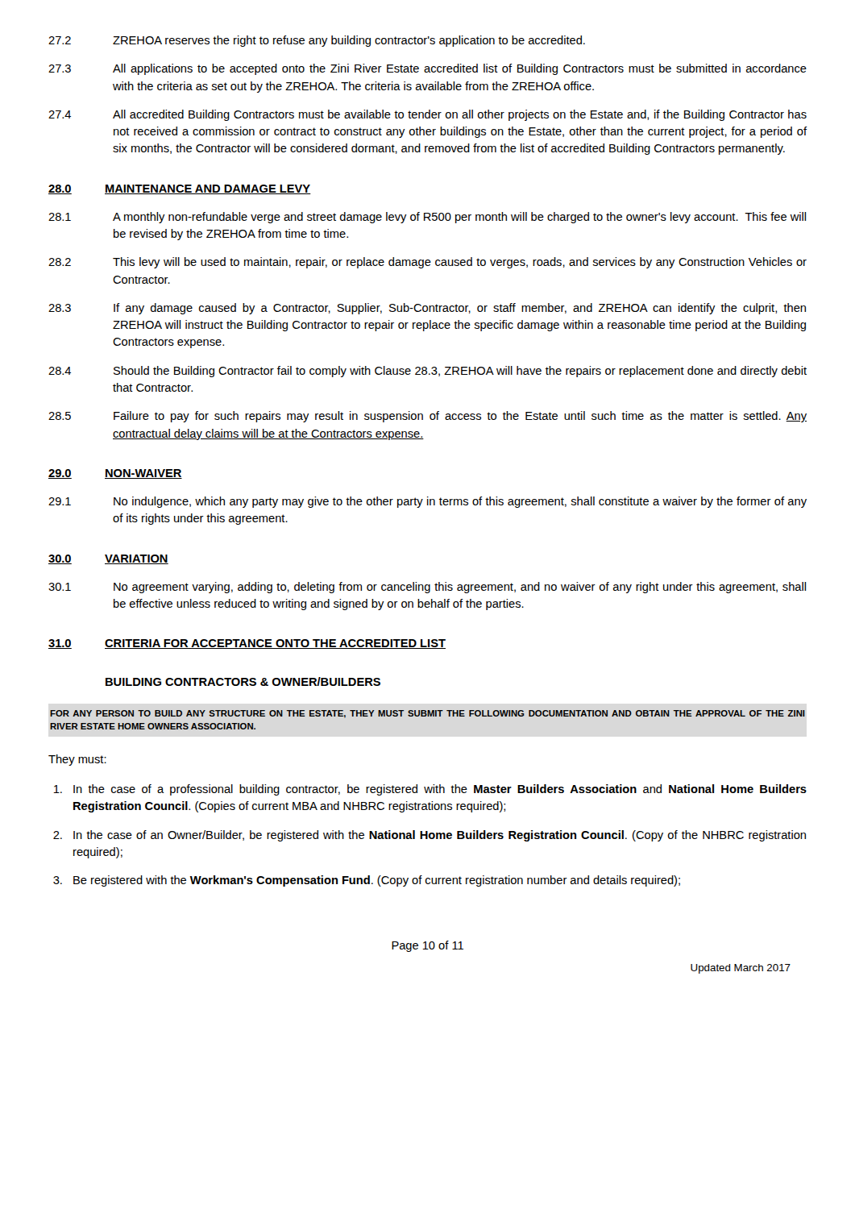27.2
ZREHOA reserves the right to refuse any building contractor's application to be accredited.
27.3
All applications to be accepted onto the Zini River Estate accredited list of Building Contractors must be submitted in accordance with the criteria as set out by the ZREHOA. The criteria is available from the ZREHOA office.
27.4
All accredited Building Contractors must be available to tender on all other projects on the Estate and, if the Building Contractor has not received a commission or contract to construct any other buildings on the Estate, other than the current project, for a period of six months, the Contractor will be considered dormant, and removed from the list of accredited Building Contractors permanently.
28.0 MAINTENANCE AND DAMAGE LEVY
28.1
A monthly non-refundable verge and street damage levy of R500 per month will be charged to the owner's levy account. This fee will be revised by the ZREHOA from time to time.
28.2
This levy will be used to maintain, repair, or replace damage caused to verges, roads, and services by any Construction Vehicles or Contractor.
28.3
If any damage caused by a Contractor, Supplier, Sub-Contractor, or staff member, and ZREHOA can identify the culprit, then ZREHOA will instruct the Building Contractor to repair or replace the specific damage within a reasonable time period at the Building Contractors expense.
28.4
Should the Building Contractor fail to comply with Clause 28.3, ZREHOA will have the repairs or replacement done and directly debit that Contractor.
28.5
Failure to pay for such repairs may result in suspension of access to the Estate until such time as the matter is settled. Any contractual delay claims will be at the Contractors expense.
29.0 NON-WAIVER
29.1
No indulgence, which any party may give to the other party in terms of this agreement, shall constitute a waiver by the former of any of its rights under this agreement.
30.0 VARIATION
30.1
No agreement varying, adding to, deleting from or canceling this agreement, and no waiver of any right under this agreement, shall be effective unless reduced to writing and signed by or on behalf of the parties.
31.0 CRITERIA FOR ACCEPTANCE ONTO THE ACCREDITED LIST
BUILDING CONTRACTORS & OWNER/BUILDERS
FOR ANY PERSON TO BUILD ANY STRUCTURE ON THE ESTATE, THEY MUST SUBMIT THE FOLLOWING DOCUMENTATION AND OBTAIN THE APPROVAL OF THE ZINI RIVER ESTATE HOME OWNERS ASSOCIATION.
They must:
In the case of a professional building contractor, be registered with the Master Builders Association and National Home Builders Registration Council. (Copies of current MBA and NHBRC registrations required);
In the case of an Owner/Builder, be registered with the National Home Builders Registration Council. (Copy of the NHBRC registration required);
Be registered with the Workman's Compensation Fund. (Copy of current registration number and details required);
Page 10 of 11
Updated March 2017